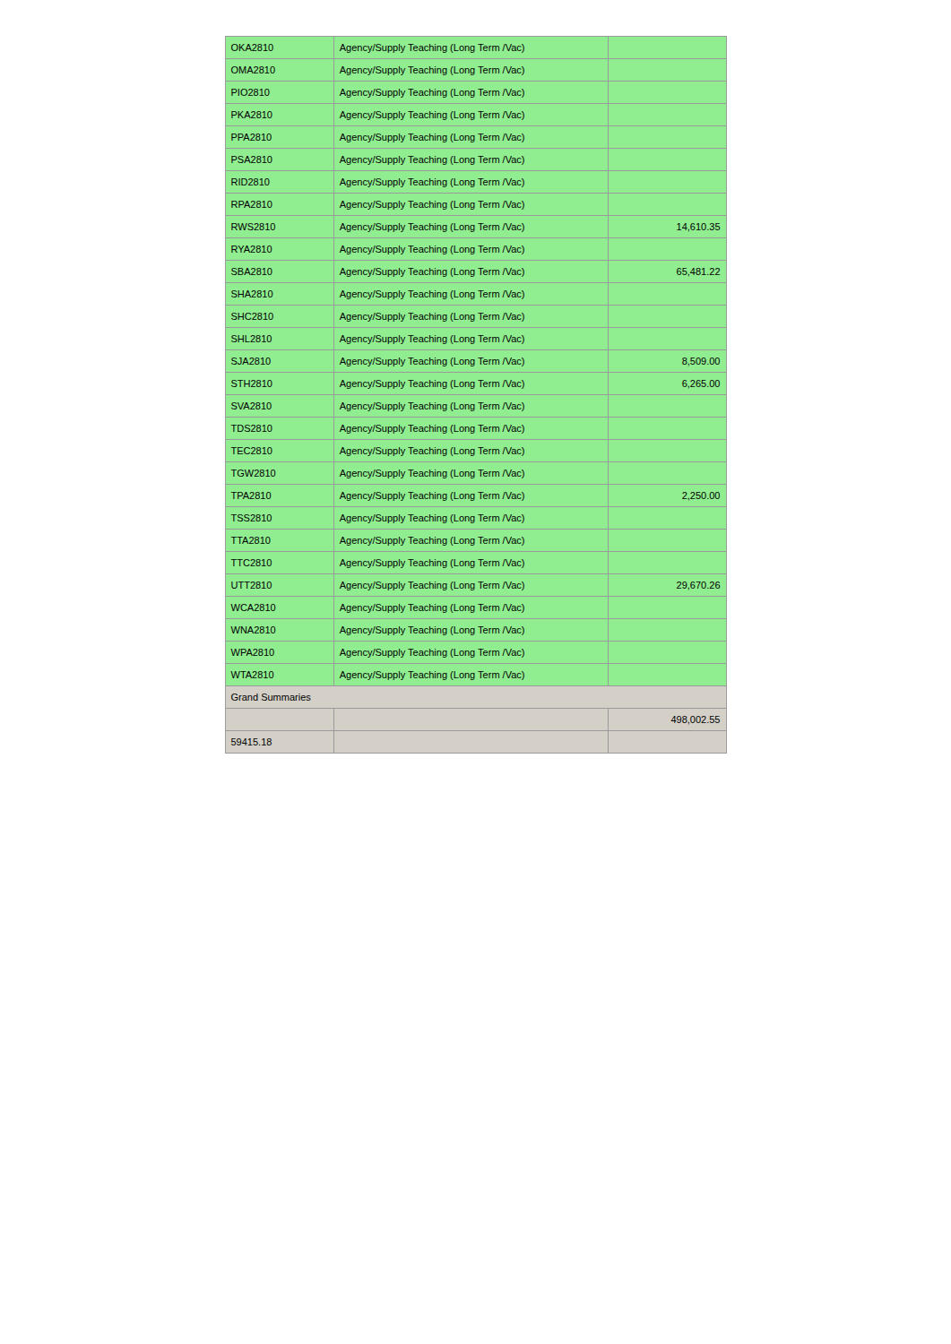| OKA2810 | Agency/Supply Teaching (Long Term /Vac) | |
| OMA2810 | Agency/Supply Teaching (Long Term /Vac) | |
| PIO2810 | Agency/Supply Teaching (Long Term /Vac) | |
| PKA2810 | Agency/Supply Teaching (Long Term /Vac) | |
| PPA2810 | Agency/Supply Teaching (Long Term /Vac) | |
| PSA2810 | Agency/Supply Teaching (Long Term /Vac) | |
| RID2810 | Agency/Supply Teaching (Long Term /Vac) | |
| RPA2810 | Agency/Supply Teaching (Long Term /Vac) | |
| RWS2810 | Agency/Supply Teaching (Long Term /Vac) | 14,610.35 |
| RYA2810 | Agency/Supply Teaching (Long Term /Vac) | |
| SBA2810 | Agency/Supply Teaching (Long Term /Vac) | 65,481.22 |
| SHA2810 | Agency/Supply Teaching (Long Term /Vac) | |
| SHC2810 | Agency/Supply Teaching (Long Term /Vac) | |
| SHL2810 | Agency/Supply Teaching (Long Term /Vac) | |
| SJA2810 | Agency/Supply Teaching (Long Term /Vac) | 8,509.00 |
| STH2810 | Agency/Supply Teaching (Long Term /Vac) | 6,265.00 |
| SVA2810 | Agency/Supply Teaching (Long Term /Vac) | |
| TDS2810 | Agency/Supply Teaching (Long Term /Vac) | |
| TEC2810 | Agency/Supply Teaching (Long Term /Vac) | |
| TGW2810 | Agency/Supply Teaching (Long Term /Vac) | |
| TPA2810 | Agency/Supply Teaching (Long Term /Vac) | 2,250.00 |
| TSS2810 | Agency/Supply Teaching (Long Term /Vac) | |
| TTA2810 | Agency/Supply Teaching (Long Term /Vac) | |
| TTC2810 | Agency/Supply Teaching (Long Term /Vac) | |
| UTT2810 | Agency/Supply Teaching (Long Term /Vac) | 29,670.26 |
| WCA2810 | Agency/Supply Teaching (Long Term /Vac) | |
| WNA2810 | Agency/Supply Teaching (Long Term /Vac) | |
| WPA2810 | Agency/Supply Teaching (Long Term /Vac) | |
| WTA2810 | Agency/Supply Teaching (Long Term /Vac) | |
| Grand Summaries |
| | | 498,002.55 |
| 59415.18 | | |